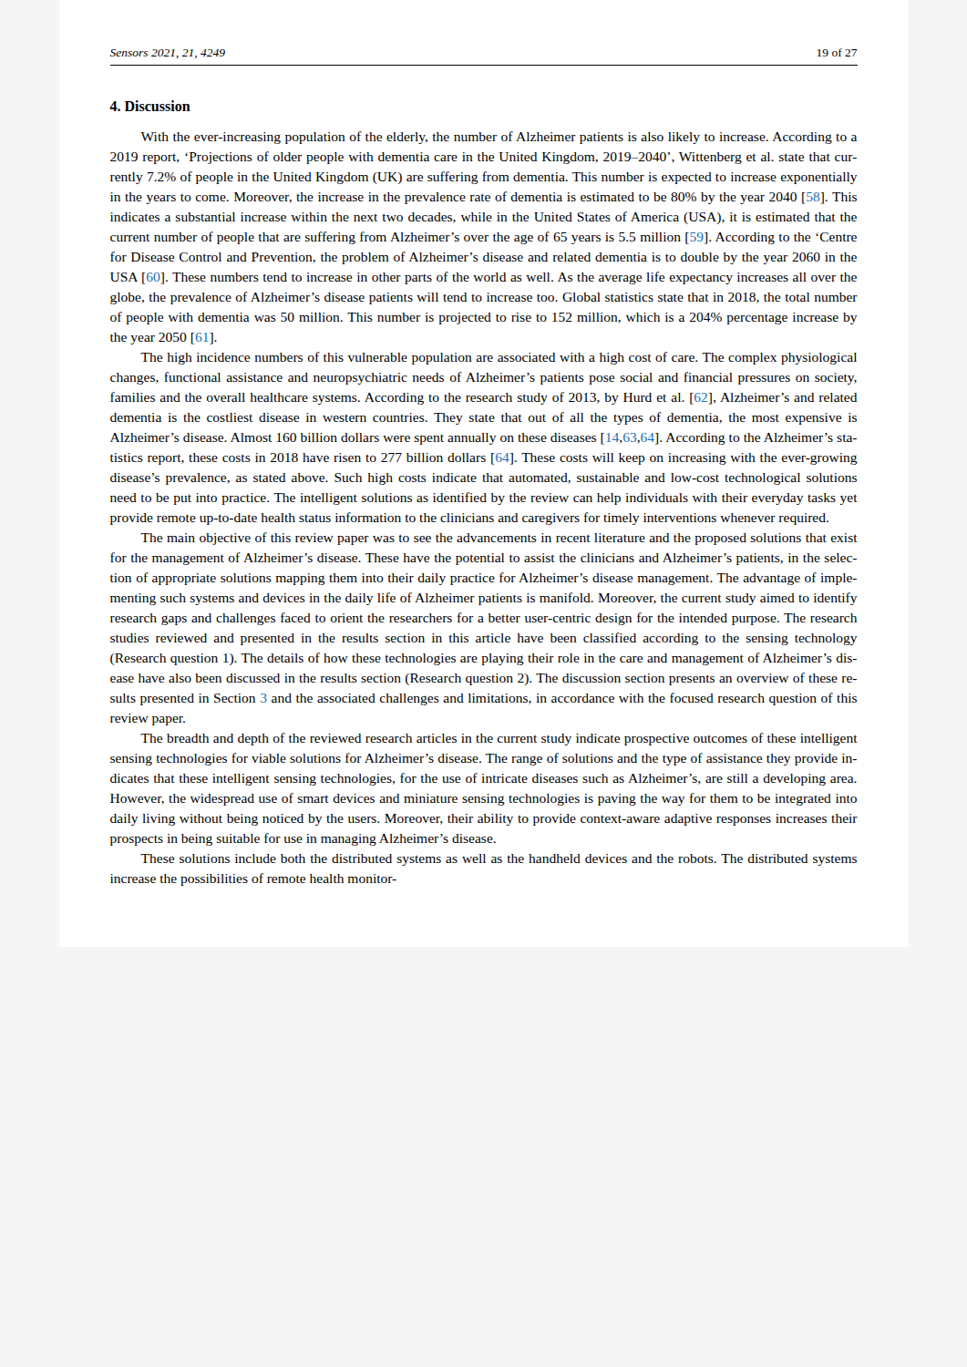Sensors 2021, 21, 4249 19 of 27
4. Discussion
With the ever-increasing population of the elderly, the number of Alzheimer patients is also likely to increase. According to a 2019 report, ‘Projections of older people with dementia care in the United Kingdom, 2019–2040’, Wittenberg et al. state that currently 7.2% of people in the United Kingdom (UK) are suffering from dementia. This number is expected to increase exponentially in the years to come. Moreover, the increase in the prevalence rate of dementia is estimated to be 80% by the year 2040 [58]. This indicates a substantial increase within the next two decades, while in the United States of America (USA), it is estimated that the current number of people that are suffering from Alzheimer’s over the age of 65 years is 5.5 million [59]. According to the ‘Centre for Disease Control and Prevention, the problem of Alzheimer’s disease and related dementia is to double by the year 2060 in the USA [60]. These numbers tend to increase in other parts of the world as well. As the average life expectancy increases all over the globe, the prevalence of Alzheimer’s disease patients will tend to increase too. Global statistics state that in 2018, the total number of people with dementia was 50 million. This number is projected to rise to 152 million, which is a 204% percentage increase by the year 2050 [61].
The high incidence numbers of this vulnerable population are associated with a high cost of care. The complex physiological changes, functional assistance and neuropsychiatric needs of Alzheimer’s patients pose social and financial pressures on society, families and the overall healthcare systems. According to the research study of 2013, by Hurd et al. [62], Alzheimer’s and related dementia is the costliest disease in western countries. They state that out of all the types of dementia, the most expensive is Alzheimer’s disease. Almost 160 billion dollars were spent annually on these diseases [14,63,64]. According to the Alzheimer’s statistics report, these costs in 2018 have risen to 277 billion dollars [64]. These costs will keep on increasing with the ever-growing disease’s prevalence, as stated above. Such high costs indicate that automated, sustainable and low-cost technological solutions need to be put into practice. The intelligent solutions as identified by the review can help individuals with their everyday tasks yet provide remote up-to-date health status information to the clinicians and caregivers for timely interventions whenever required.
The main objective of this review paper was to see the advancements in recent literature and the proposed solutions that exist for the management of Alzheimer’s disease. These have the potential to assist the clinicians and Alzheimer’s patients, in the selection of appropriate solutions mapping them into their daily practice for Alzheimer’s disease management. The advantage of implementing such systems and devices in the daily life of Alzheimer patients is manifold. Moreover, the current study aimed to identify research gaps and challenges faced to orient the researchers for a better user-centric design for the intended purpose. The research studies reviewed and presented in the results section in this article have been classified according to the sensing technology (Research question 1). The details of how these technologies are playing their role in the care and management of Alzheimer’s disease have also been discussed in the results section (Research question 2). The discussion section presents an overview of these results presented in Section 3 and the associated challenges and limitations, in accordance with the focused research question of this review paper.
The breadth and depth of the reviewed research articles in the current study indicate prospective outcomes of these intelligent sensing technologies for viable solutions for Alzheimer’s disease. The range of solutions and the type of assistance they provide indicates that these intelligent sensing technologies, for the use of intricate diseases such as Alzheimer’s, are still a developing area. However, the widespread use of smart devices and miniature sensing technologies is paving the way for them to be integrated into daily living without being noticed by the users. Moreover, their ability to provide context-aware adaptive responses increases their prospects in being suitable for use in managing Alzheimer’s disease.
These solutions include both the distributed systems as well as the handheld devices and the robots. The distributed systems increase the possibilities of remote health monitor-